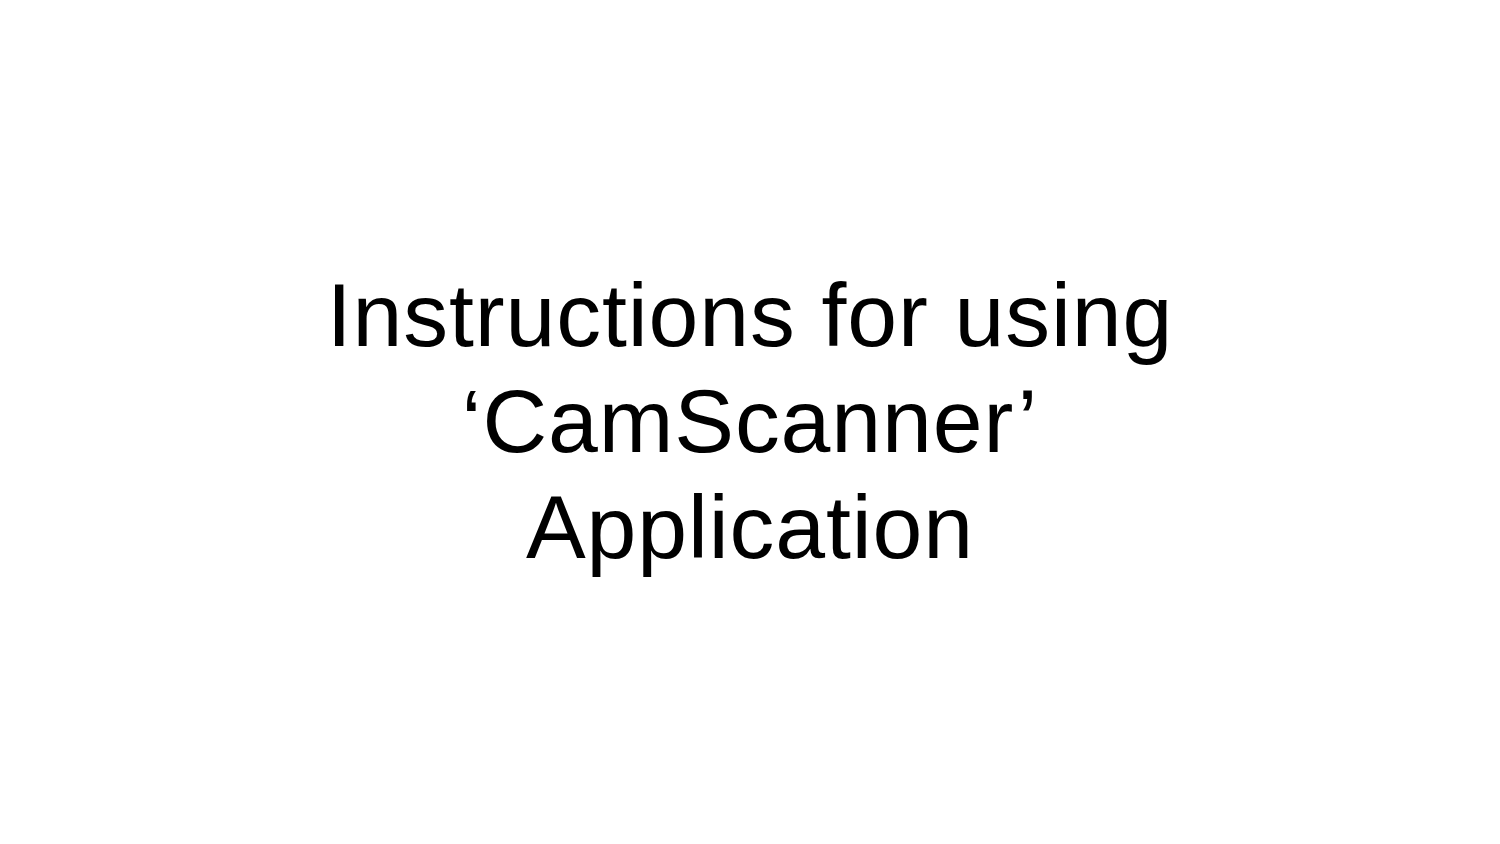Instructions for using ‘CamScanner’ Application